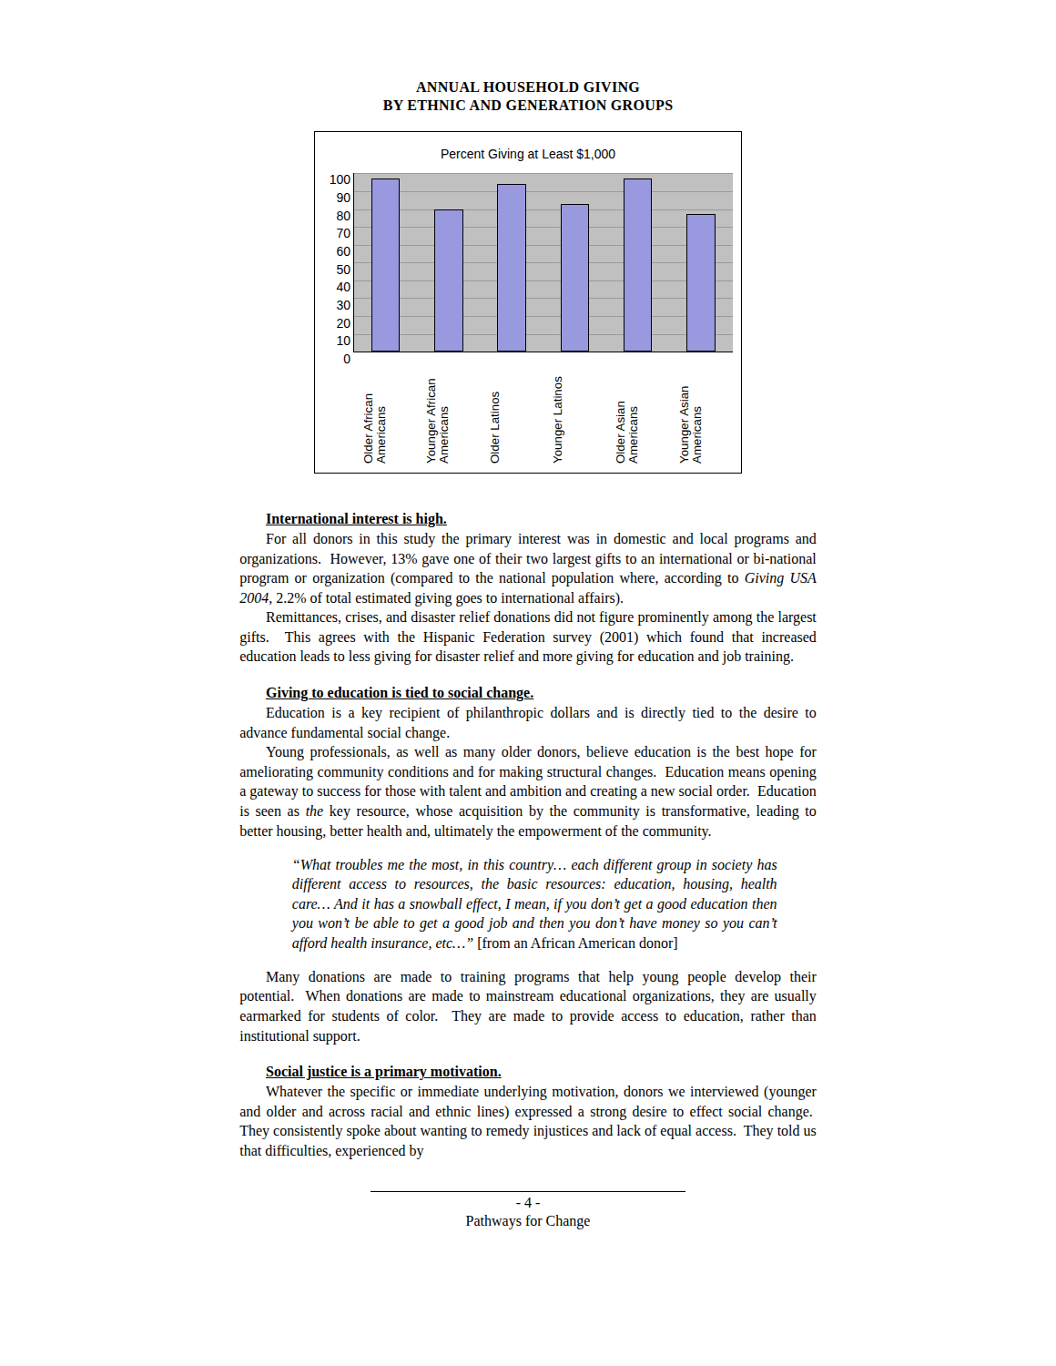ANNUAL HOUSEHOLD GIVING
BY ETHNIC AND GENERATION GROUPS
Percent Giving at Least $1,000
100 90 80 70 60 50 40 30 20 10 0
Older African Americans
Younger African Americans
Older Latinos
Younger Latinos
Older Asian Americans
Younger Asian Americans
International interest is high.
For all donors in this study the primary interest was in domestic and local programs and organizations. However, 13% gave one of their two largest gifts to an international or bi-national program or organization (compared to the national population where, according to Giving USA 2004, 2.2% of total estimated giving goes to international affairs).
Remittances, crises, and disaster relief donations did not figure prominently among the largest gifts. This agrees with the Hispanic Federation survey (2001) which found that increased education leads to less giving for disaster relief and more giving for education and job training.
Giving to education is tied to social change.
Education is a key recipient of philanthropic dollars and is directly tied to the desire to advance fundamental social change.
Young professionals, as well as many older donors, believe education is the best hope for ameliorating community conditions and for making structural changes. Education means opening a gateway to success for those with talent and ambition and creating a new social order. Education is seen as the key resource, whose acquisition by the community is transformative, leading to better housing, better health and, ultimately the empowerment of the community.
“What troubles me the most, in this country… each different group in society has different access to resources, the basic resources: education, housing, health care… And it has a snowball effect, I mean, if you don’t get a good education then you won’t be able to get a good job and then you don’t have money so you can’t afford health insurance, etc…” [from an African American donor]
Many donations are made to training programs that help young people develop their potential. When donations are made to mainstream educational organizations, they are usually earmarked for students of color. They are made to provide access to education, rather than institutional support.
Social justice is a primary motivation.
Whatever the specific or immediate underlying motivation, donors we interviewed (younger and older and across racial and ethnic lines) expressed a strong desire to effect social change. They consistently spoke about wanting to remedy injustices and lack of equal access. They told us that difficulties, experienced by
- 4 -
Pathways for Change